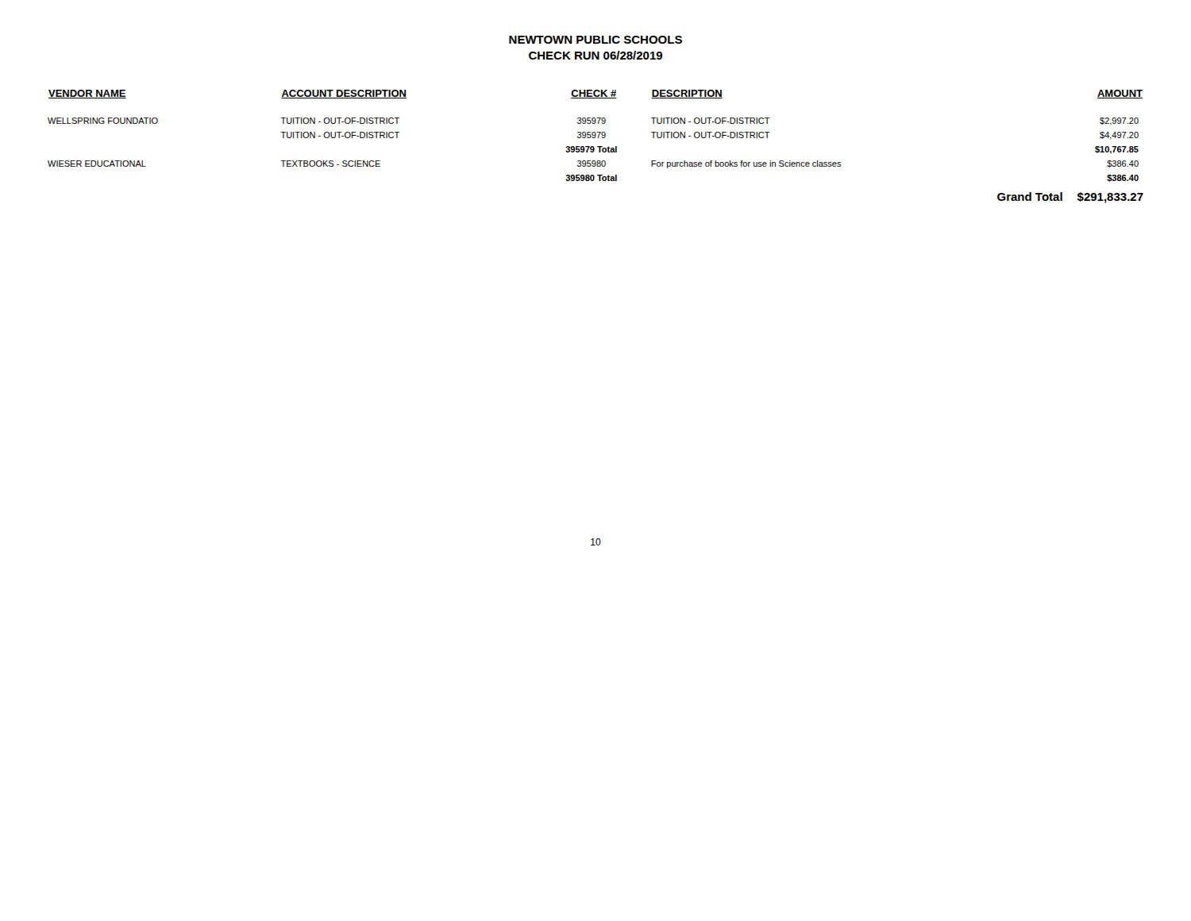NEWTOWN PUBLIC SCHOOLS
CHECK RUN 06/28/2019
| VENDOR NAME | ACCOUNT DESCRIPTION | CHECK # | DESCRIPTION | AMOUNT |
| --- | --- | --- | --- | --- |
| WELLSPRING FOUNDATIO | TUITION - OUT-OF-DISTRICT | 395979 | TUITION - OUT-OF-DISTRICT | $2,997.20 |
| | TUITION - OUT-OF-DISTRICT | 395979 | TUITION - OUT-OF-DISTRICT | $4,497.20 |
| | | 395979 Total | | $10,767.85 |
| WIESER EDUCATIONAL | TEXTBOOKS - SCIENCE | 395980 | For purchase of books for use in Science classes | $386.40 |
| | | 395980 Total | | $386.40 |
Grand Total$291,833.27
10